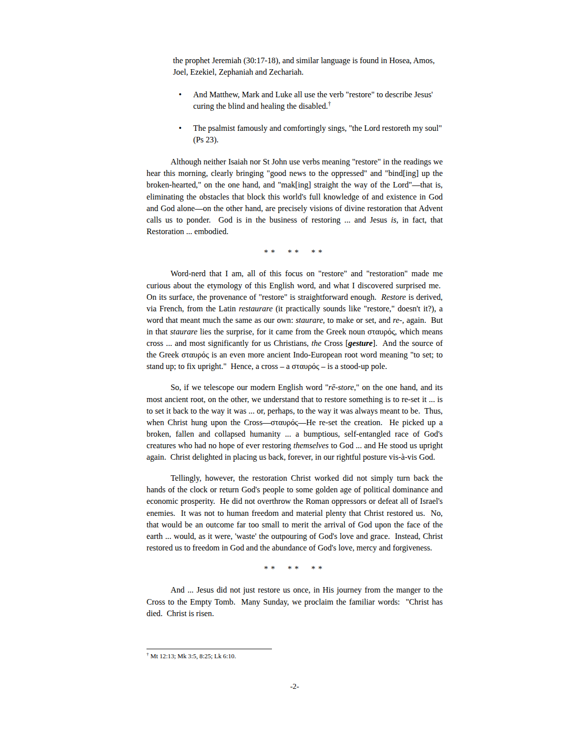the prophet Jeremiah (30:17-18), and similar language is found in Hosea, Amos, Joel, Ezekiel, Zephaniah and Zechariah.
And Matthew, Mark and Luke all use the verb "restore" to describe Jesus' curing the blind and healing the disabled.†
The psalmist famously and comfortingly sings, "the Lord restoreth my soul" (Ps 23).
Although neither Isaiah nor St John use verbs meaning "restore" in the readings we hear this morning, clearly bringing "good news to the oppressed" and "bind[ing] up the broken-hearted," on the one hand, and "mak[ing] straight the way of the Lord"—that is, eliminating the obstacles that block this world's full knowledge of and existence in God and God alone—on the other hand, are precisely visions of divine restoration that Advent calls us to ponder. God is in the business of restoring ... and Jesus is, in fact, that Restoration ... embodied.
** ** **
Word-nerd that I am, all of this focus on "restore" and "restoration" made me curious about the etymology of this English word, and what I discovered surprised me. On its surface, the provenance of "restore" is straightforward enough. Restore is derived, via French, from the Latin restaurare (it practically sounds like "restore," doesn't it?), a word that meant much the same as our own: staurare, to make or set, and re-, again. But in that staurare lies the surprise, for it came from the Greek noun σταυρός, which means cross ... and most significantly for us Christians, the Cross [gesture]. And the source of the Greek σταυρός is an even more ancient Indo-European root word meaning "to set; to stand up; to fix upright." Hence, a cross – a σταυρός – is a stood-up pole.
So, if we telescope our modern English word "rē-store," on the one hand, and its most ancient root, on the other, we understand that to restore something is to re-set it ... is to set it back to the way it was ... or, perhaps, to the way it was always meant to be. Thus, when Christ hung upon the Cross—σταυρός—He re-set the creation. He picked up a broken, fallen and collapsed humanity ... a bumptious, self-entangled race of God's creatures who had no hope of ever restoring themselves to God ... and He stood us upright again. Christ delighted in placing us back, forever, in our rightful posture vis-à-vis God.
Tellingly, however, the restoration Christ worked did not simply turn back the hands of the clock or return God's people to some golden age of political dominance and economic prosperity. He did not overthrow the Roman oppressors or defeat all of Israel's enemies. It was not to human freedom and material plenty that Christ restored us. No, that would be an outcome far too small to merit the arrival of God upon the face of the earth ... would, as it were, 'waste' the outpouring of God's love and grace. Instead, Christ restored us to freedom in God and the abundance of God's love, mercy and forgiveness.
** ** **
And ... Jesus did not just restore us once, in His journey from the manger to the Cross to the Empty Tomb. Many Sunday, we proclaim the familiar words: "Christ has died. Christ is risen.
† Mt 12:13; Mk 3:5, 8:25; Lk 6:10.
-2-